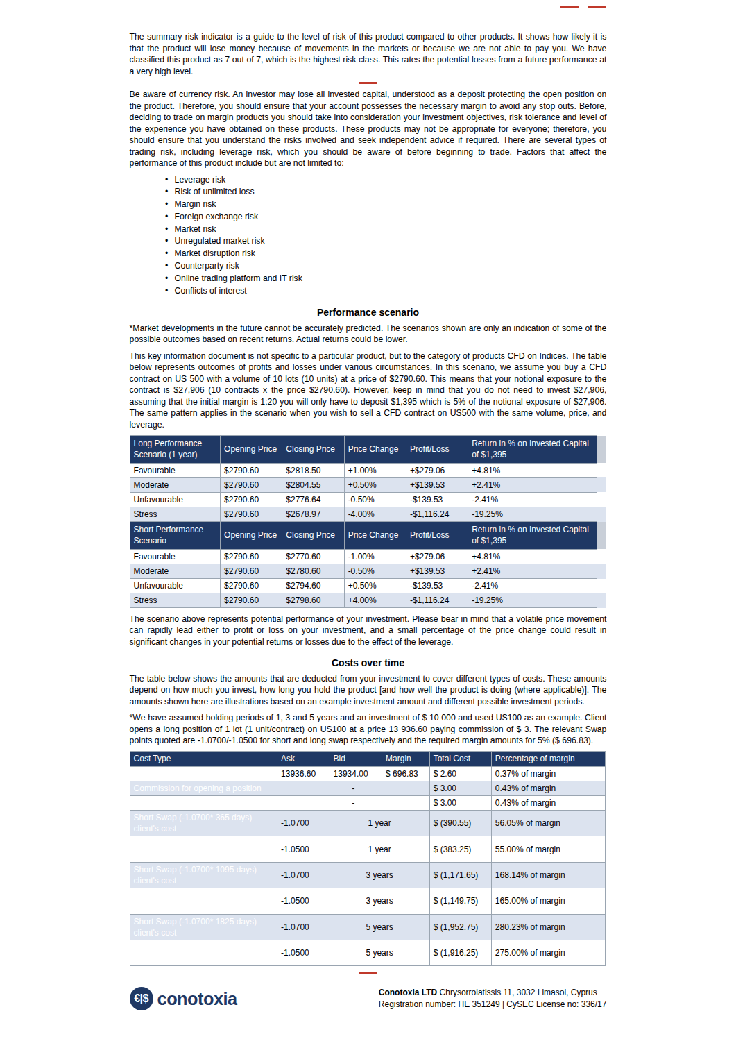The summary risk indicator is a guide to the level of risk of this product compared to other products. It shows how likely it is that the product will lose money because of movements in the markets or because we are not able to pay you. We have classified this product as 7 out of 7, which is the highest risk class. This rates the potential losses from a future performance at a very high level.
Be aware of currency risk. An investor may lose all invested capital, understood as a deposit protecting the open position on the product. Therefore, you should ensure that your account possesses the necessary margin to avoid any stop outs. Before, deciding to trade on margin products you should take into consideration your investment objectives, risk tolerance and level of the experience you have obtained on these products. These products may not be appropriate for everyone; therefore, you should ensure that you understand the risks involved and seek independent advice if required. There are several types of trading risk, including leverage risk, which you should be aware of before beginning to trade. Factors that affect the performance of this product include but are not limited to:
Leverage risk
Risk of unlimited loss
Margin risk
Foreign exchange risk
Market risk
Unregulated market risk
Market disruption risk
Counterparty risk
Online trading platform and IT risk
Conflicts of interest
Performance scenario
*Market developments in the future cannot be accurately predicted. The scenarios shown are only an indication of some of the possible outcomes based on recent returns. Actual returns could be lower.
This key information document is not specific to a particular product, but to the category of products CFD on Indices. The table below represents outcomes of profits and losses under various circumstances. In this scenario, we assume you buy a CFD contract on US 500 with a volume of 10 lots (10 units) at a price of $2790.60. This means that your notional exposure to the contract is $27,906 (10 contracts x the price $2790.60). However, keep in mind that you do not need to invest $27,906, assuming that the initial margin is 1:20 you will only have to deposit $1,395 which is 5% of the notional exposure of $27,906. The same pattern applies in the scenario when you wish to sell a CFD contract on US500 with the same volume, price, and leverage.
| Long Performance Scenario (1 year) | Opening Price | Closing Price | Price Change | Profit/Loss | Return in % on Invested Capital of $1,395 | |
| Favourable | $2790.60 | $2818.50 | +1.00% | +$279.06 | +4.81% | |
| Moderate | $2790.60 | $2804.55 | +0.50% | +$139.53 | +2.41% | |
| Unfavourable | $2790.60 | $2776.64 | -0.50% | -$139.53 | -2.41% | |
| Stress | $2790.60 | $2678.97 | -4.00% | -$1,116.24 | -19.25% | |
| Short Performance Scenario | Opening Price | Closing Price | Price Change | Profit/Loss | Return in % on Invested Capital of $1,395 | |
| Favourable | $2790.60 | $2770.60 | -1.00% | +$279.06 | +4.81% | |
| Moderate | $2790.60 | $2780.60 | -0.50% | +$139.53 | +2.41% | |
| Unfavourable | $2790.60 | $2794.60 | +0.50% | -$139.53 | -2.41% | |
| Stress | $2790.60 | $2798.60 | +4.00% | -$1,116.24 | -19.25% | |
The scenario above represents potential performance of your investment. Please bear in mind that a volatile price movement can rapidly lead either to profit or loss on your investment, and a small percentage of the price change could result in significant changes in your potential returns or losses due to the effect of the leverage.
Costs over time
The table below shows the amounts that are deducted from your investment to cover different types of costs. These amounts depend on how much you invest, how long you hold the product [and how well the product is doing (where applicable)]. The amounts shown here are illustrations based on an example investment amount and different possible investment periods.
*We have assumed holding periods of 1, 3 and 5 years and an investment of $ 10 000 and used US100 as an example. Client opens a long position of 1 lot (1 unit/contract) on US100 at a price 13 936.60 paying commission of $ 3. The relevant Swap points quoted are -1.0700/-1.0500 for short and long swap respectively and the required margin amounts for 5% ($ 696.83).
| Cost Type | Ask | Bid | Margin | Total Cost | Percentage of margin | |
| Spread (13936.60-13934.00)* 1 | 13936.60 | 13934.00 | $ 696.83 | $ 2.60 | 0.37% of margin | |
| Commission for opening a position | - | $ 3.00 | 0.43% of margin | |
| Commission for closing a position | - | $ 3.00 | 0.43% of margin | |
| Short Swap (-1.0700* 365 days) client's cost | -1.0700 | 1 year | $ (390.55) | 56.05% of margin | |
| Long Swap (-1.0500* 365 days) client's cost | -1.0500 | 1 year | $ (383.25) | 55.00% of margin | |
| Short Swap (-1.0700* 1095 days) client's cost | -1.0700 | 3 years | $ (1,171.65) | 168.14% of margin | |
| Long Swap (-1.0500* 1095 days) client's cost | -1.0500 | 3 years | $ (1,149.75) | 165.00% of margin | |
| Short Swap (-1.0700* 1825 days) client's cost | -1.0700 | 5 years | $ (1,952.75) | 280.23% of margin | |
| Long Swap (-1.0500* 1825 days) client's cost | -1.0500 | 5 years | $ (1,916.25) | 275.00% of margin | |
€|$ conotoxia
Conotoxia LTD Chrysorroiatissis 11, 3032 Limasol, Cyprus
Registration number: HE 351249 | CySEC License no: 336/17